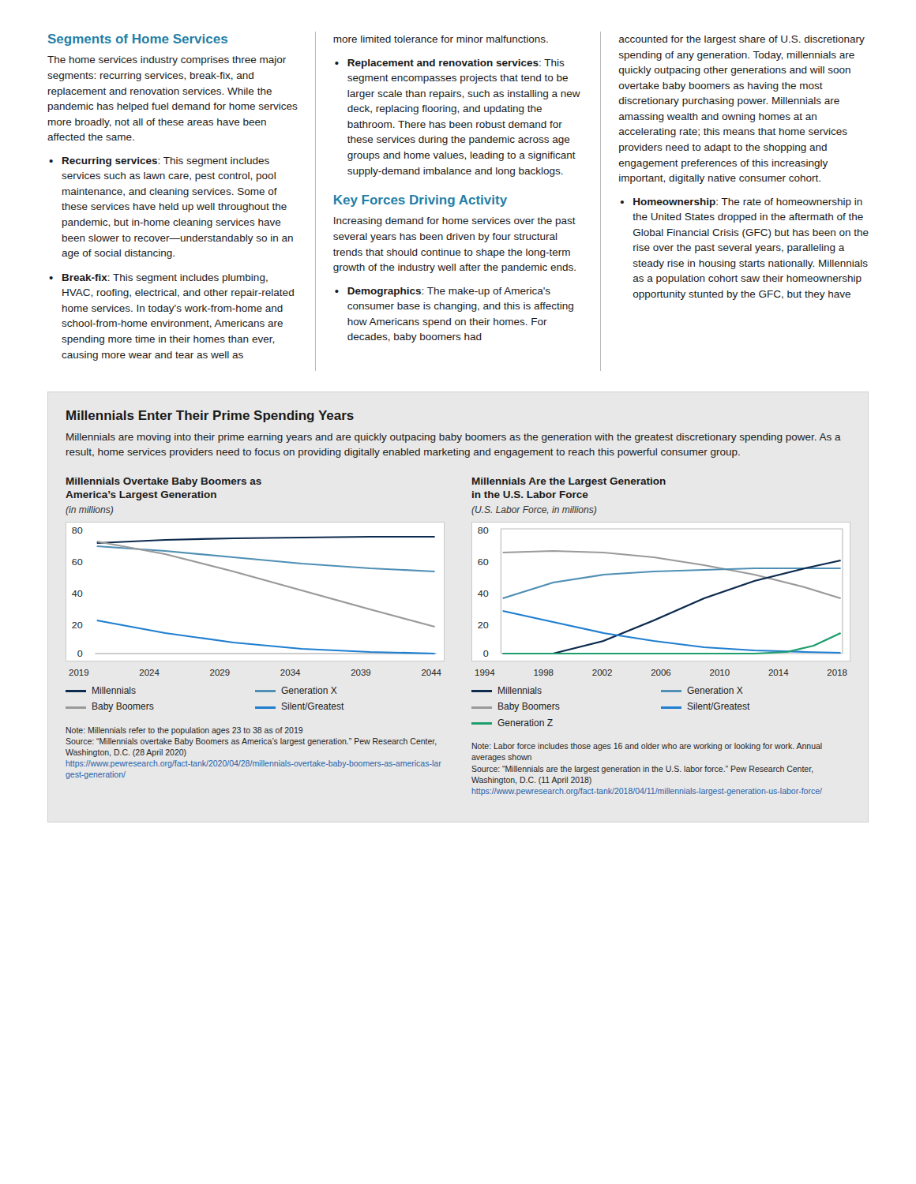Segments of Home Services
The home services industry comprises three major segments: recurring services, break-fix, and replacement and renovation services. While the pandemic has helped fuel demand for home services more broadly, not all of these areas have been affected the same.
Recurring services: This segment includes services such as lawn care, pest control, pool maintenance, and cleaning services. Some of these services have held up well throughout the pandemic, but in-home cleaning services have been slower to recover—understandably so in an age of social distancing.
Break-fix: This segment includes plumbing, HVAC, roofing, electrical, and other repair-related home services. In today's work-from-home and school-from-home environment, Americans are spending more time in their homes than ever, causing more wear and tear as well as
more limited tolerance for minor malfunctions.
Replacement and renovation services: This segment encompasses projects that tend to be larger scale than repairs, such as installing a new deck, replacing flooring, and updating the bathroom. There has been robust demand for these services during the pandemic across age groups and home values, leading to a significant supply-demand imbalance and long backlogs.
Key Forces Driving Activity
Increasing demand for home services over the past several years has been driven by four structural trends that should continue to shape the long-term growth of the industry well after the pandemic ends.
Demographics: The make-up of America's consumer base is changing, and this is affecting how Americans spend on their homes. For decades, baby boomers had
accounted for the largest share of U.S. discretionary spending of any generation. Today, millennials are quickly outpacing other generations and will soon overtake baby boomers as having the most discretionary purchasing power. Millennials are amassing wealth and owning homes at an accelerating rate; this means that home services providers need to adapt to the shopping and engagement preferences of this increasingly important, digitally native consumer cohort.
Homeownership: The rate of homeownership in the United States dropped in the aftermath of the Global Financial Crisis (GFC) but has been on the rise over the past several years, paralleling a steady rise in housing starts nationally. Millennials as a population cohort saw their homeownership opportunity stunted by the GFC, but they have
Millennials Enter Their Prime Spending Years
Millennials are moving into their prime earning years and are quickly outpacing baby boomers as the generation with the greatest discretionary spending power. As a result, home services providers need to focus on providing digitally enabled marketing and engagement to reach this powerful consumer group.
Millennials Overtake Baby Boomers as
America’s Largest Generation
(in millions)
80 60 40 20 0
201920242029203420392044
Millennials
Generation X
Baby Boomers
Silent/Greatest
Note: Millennials refer to the population ages 23 to 38 as of 2019
Source: “Millennials overtake Baby Boomers as America’s largest generation.” Pew Research Center, Washington, D.C. (28 April 2020)
https://www.pewresearch.org/fact-tank/2020/04/28/millennials-overtake-baby-boomers-as-americas-largest-generation/
Millennials Are the Largest Generation
in the U.S. Labor Force
(U.S. Labor Force, in millions)
80 60 40 20 0
1994199820022006201020142018
Millennials
Generation X
Baby Boomers
Silent/Greatest
Generation Z
Note: Labor force includes those ages 16 and older who are working or looking for work. Annual averages shown
Source: “Millennials are the largest generation in the U.S. labor force.” Pew Research Center, Washington, D.C. (11 April 2018)
https://www.pewresearch.org/fact-tank/2018/04/11/millennials-largest-generation-us-labor-force/